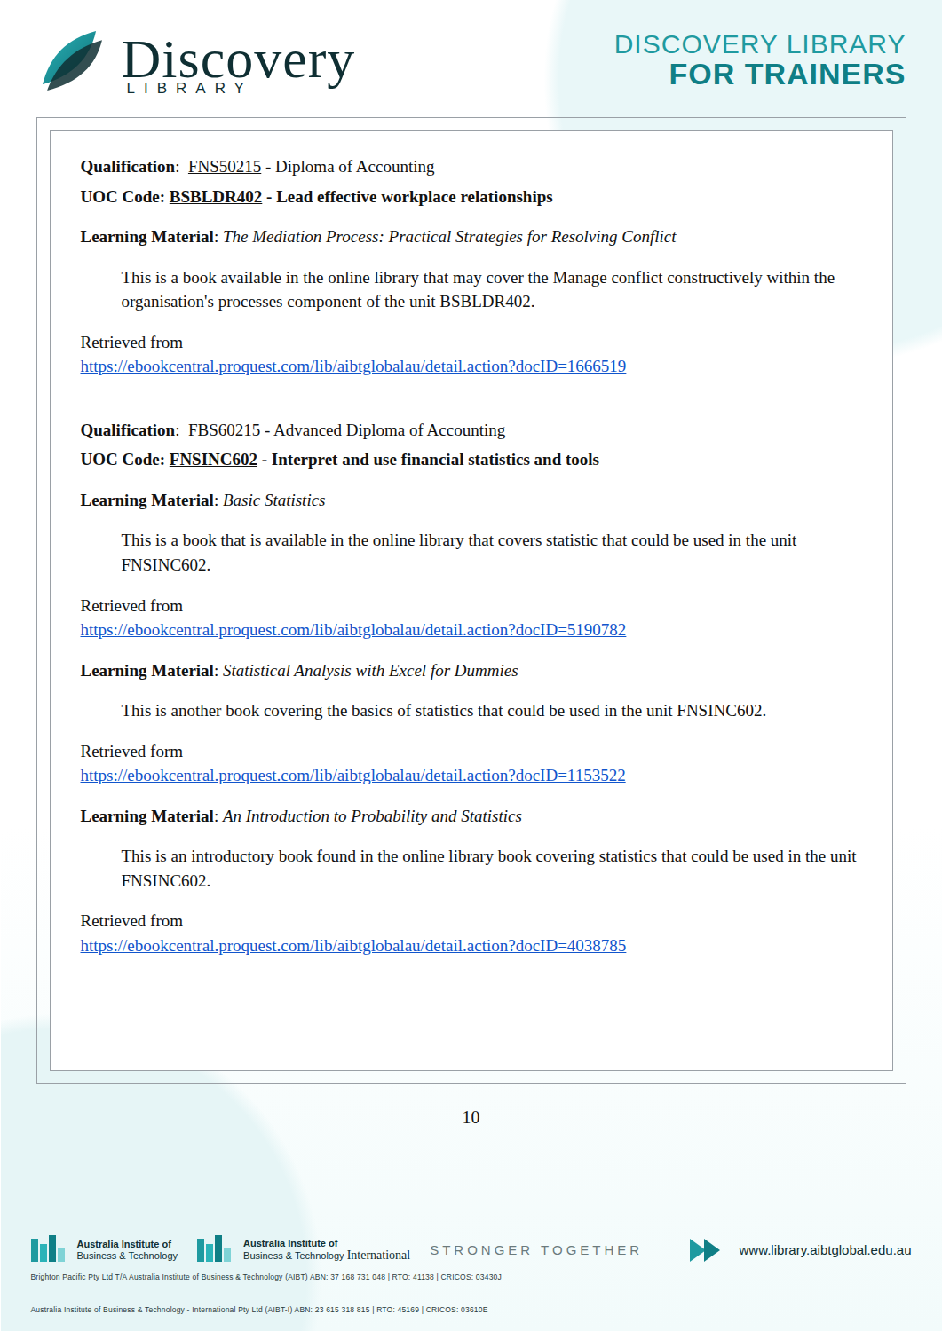Discovery
LIBRARY
DISCOVERY LIBRARY
FOR TRAINERS
Qualification: FNS50215 - Diploma of Accounting
UOC Code: BSBLDR402 - Lead effective workplace relationships
Learning Material: The Mediation Process: Practical Strategies for Resolving Conflict
This is a book available in the online library that may cover the Manage conflict constructively within the organisation's processes component of the unit BSBLDR402.
Retrieved from https://ebookcentral.proquest.com/lib/aibtglobalau/detail.action?docID=1666519
Qualification: FBS60215 - Advanced Diploma of Accounting
UOC Code: FNSINC602 - Interpret and use financial statistics and tools
Learning Material: Basic Statistics
This is a book that is available in the online library that covers statistic that could be used in the unit FNSINC602.
Retrieved from https://ebookcentral.proquest.com/lib/aibtglobalau/detail.action?docID=5190782
Learning Material: Statistical Analysis with Excel for Dummies
This is another book covering the basics of statistics that could be used in the unit FNSINC602.
Retrieved form https://ebookcentral.proquest.com/lib/aibtglobalau/detail.action?docID=1153522
Learning Material: An Introduction to Probability and Statistics
This is an introductory book found in the online library book covering statistics that could be used in the unit FNSINC602.
Retrieved from https://ebookcentral.proquest.com/lib/aibtglobalau/detail.action?docID=4038785
10
Australia Institute of Business & Technology
Australia Institute of Business & Technology International
STRONGER TOGETHER
www.library.aibtglobal.edu.au
Brighton Pacific Pty Ltd T/A Australia Institute of Business & Technology (AIBT) ABN: 37 168 731 048 | RTO: 41138 | CRICOS: 03430J Australia Institute of Business & Technology - International Pty Ltd (AIBT-I) ABN: 23 615 318 815 | RTO: 45169 | CRICOS: 03610E